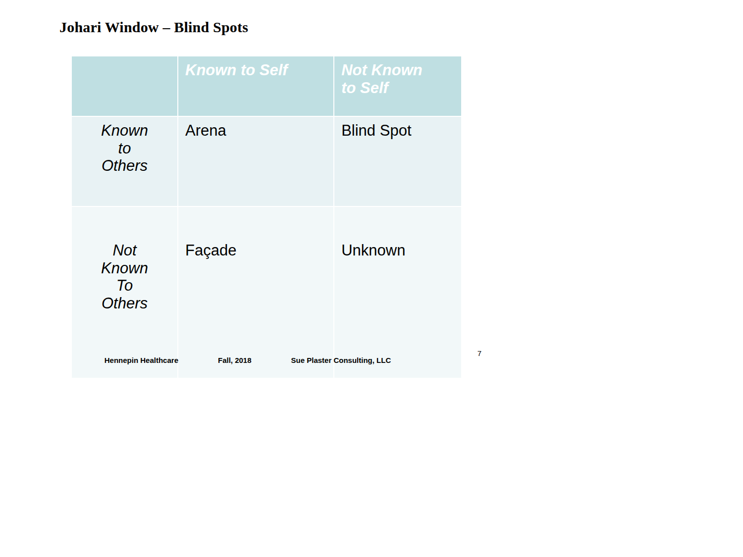Johari Window – Blind Spots
| | Known to Self | Not Known to Self |
| --- | --- | --- |
| Known to Others | Arena | Blind Spot |
| Not Known To Others | Façade | Unknown |
Hennepin Healthcare Fall, 2018 Sue Plaster Consulting, LLC
7